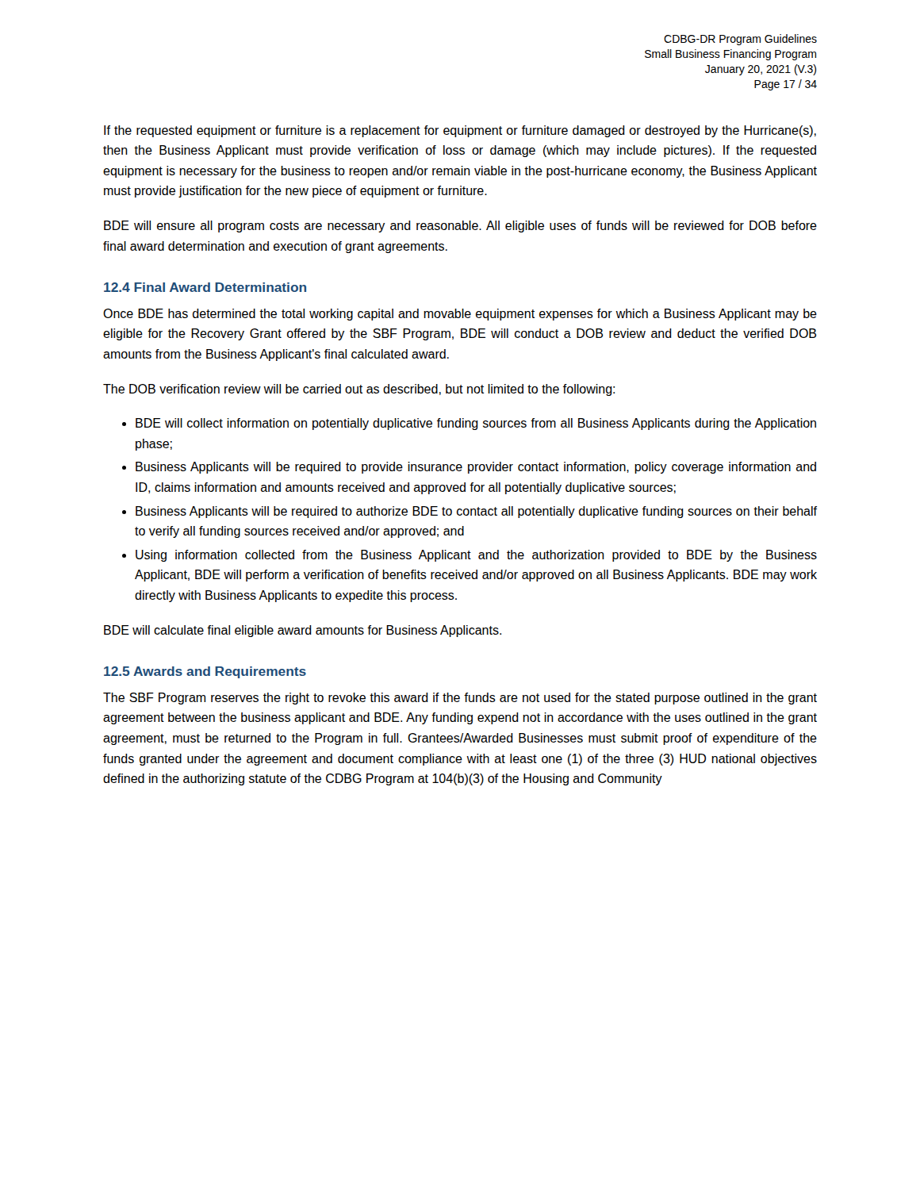CDBG-DR Program Guidelines
Small Business Financing Program
January 20, 2021 (V.3)
Page 17 / 34
If the requested equipment or furniture is a replacement for equipment or furniture damaged or destroyed by the Hurricane(s), then the Business Applicant must provide verification of loss or damage (which may include pictures). If the requested equipment is necessary for the business to reopen and/or remain viable in the post-hurricane economy, the Business Applicant must provide justification for the new piece of equipment or furniture.
BDE will ensure all program costs are necessary and reasonable. All eligible uses of funds will be reviewed for DOB before final award determination and execution of grant agreements.
12.4 Final Award Determination
Once BDE has determined the total working capital and movable equipment expenses for which a Business Applicant may be eligible for the Recovery Grant offered by the SBF Program, BDE will conduct a DOB review and deduct the verified DOB amounts from the Business Applicant's final calculated award.
The DOB verification review will be carried out as described, but not limited to the following:
BDE will collect information on potentially duplicative funding sources from all Business Applicants during the Application phase;
Business Applicants will be required to provide insurance provider contact information, policy coverage information and ID, claims information and amounts received and approved for all potentially duplicative sources;
Business Applicants will be required to authorize BDE to contact all potentially duplicative funding sources on their behalf to verify all funding sources received and/or approved; and
Using information collected from the Business Applicant and the authorization provided to BDE by the Business Applicant, BDE will perform a verification of benefits received and/or approved on all Business Applicants. BDE may work directly with Business Applicants to expedite this process.
BDE will calculate final eligible award amounts for Business Applicants.
12.5 Awards and Requirements
The SBF Program reserves the right to revoke this award if the funds are not used for the stated purpose outlined in the grant agreement between the business applicant and BDE. Any funding expend not in accordance with the uses outlined in the grant agreement, must be returned to the Program in full. Grantees/Awarded Businesses must submit proof of expenditure of the funds granted under the agreement and document compliance with at least one (1) of the three (3) HUD national objectives defined in the authorizing statute of the CDBG Program at 104(b)(3) of the Housing and Community